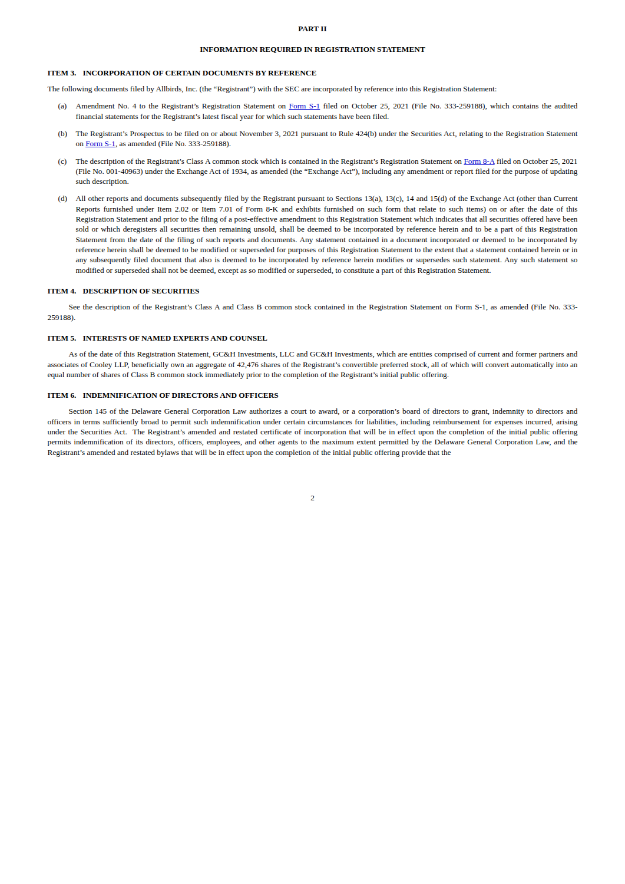PART II
INFORMATION REQUIRED IN REGISTRATION STATEMENT
ITEM 3. INCORPORATION OF CERTAIN DOCUMENTS BY REFERENCE
The following documents filed by Allbirds, Inc. (the “Registrant”) with the SEC are incorporated by reference into this Registration Statement:
(a) Amendment No. 4 to the Registrant’s Registration Statement on Form S-1 filed on October 25, 2021 (File No. 333-259188), which contains the audited financial statements for the Registrant’s latest fiscal year for which such statements have been filed.
(b) The Registrant’s Prospectus to be filed on or about November 3, 2021 pursuant to Rule 424(b) under the Securities Act, relating to the Registration Statement on Form S-1, as amended (File No. 333-259188).
(c) The description of the Registrant’s Class A common stock which is contained in the Registrant’s Registration Statement on Form 8-A filed on October 25, 2021 (File No. 001-40963) under the Exchange Act of 1934, as amended (the “Exchange Act”), including any amendment or report filed for the purpose of updating such description.
(d) All other reports and documents subsequently filed by the Registrant pursuant to Sections 13(a), 13(c), 14 and 15(d) of the Exchange Act (other than Current Reports furnished under Item 2.02 or Item 7.01 of Form 8-K and exhibits furnished on such form that relate to such items) on or after the date of this Registration Statement and prior to the filing of a post-effective amendment to this Registration Statement which indicates that all securities offered have been sold or which deregisters all securities then remaining unsold, shall be deemed to be incorporated by reference herein and to be a part of this Registration Statement from the date of the filing of such reports and documents. Any statement contained in a document incorporated or deemed to be incorporated by reference herein shall be deemed to be modified or superseded for purposes of this Registration Statement to the extent that a statement contained herein or in any subsequently filed document that also is deemed to be incorporated by reference herein modifies or supersedes such statement. Any such statement so modified or superseded shall not be deemed, except as so modified or superseded, to constitute a part of this Registration Statement.
ITEM 4. DESCRIPTION OF SECURITIES
See the description of the Registrant’s Class A and Class B common stock contained in the Registration Statement on Form S-1, as amended (File No. 333-259188).
ITEM 5. INTERESTS OF NAMED EXPERTS AND COUNSEL
As of the date of this Registration Statement, GC&H Investments, LLC and GC&H Investments, which are entities comprised of current and former partners and associates of Cooley LLP, beneficially own an aggregate of 42,476 shares of the Registrant’s convertible preferred stock, all of which will convert automatically into an equal number of shares of Class B common stock immediately prior to the completion of the Registrant’s initial public offering.
ITEM 6. INDEMNIFICATION OF DIRECTORS AND OFFICERS
Section 145 of the Delaware General Corporation Law authorizes a court to award, or a corporation’s board of directors to grant, indemnity to directors and officers in terms sufficiently broad to permit such indemnification under certain circumstances for liabilities, including reimbursement for expenses incurred, arising under the Securities Act. The Registrant’s amended and restated certificate of incorporation that will be in effect upon the completion of the initial public offering permits indemnification of its directors, officers, employees, and other agents to the maximum extent permitted by the Delaware General Corporation Law, and the Registrant’s amended and restated bylaws that will be in effect upon the completion of the initial public offering provide that the
2